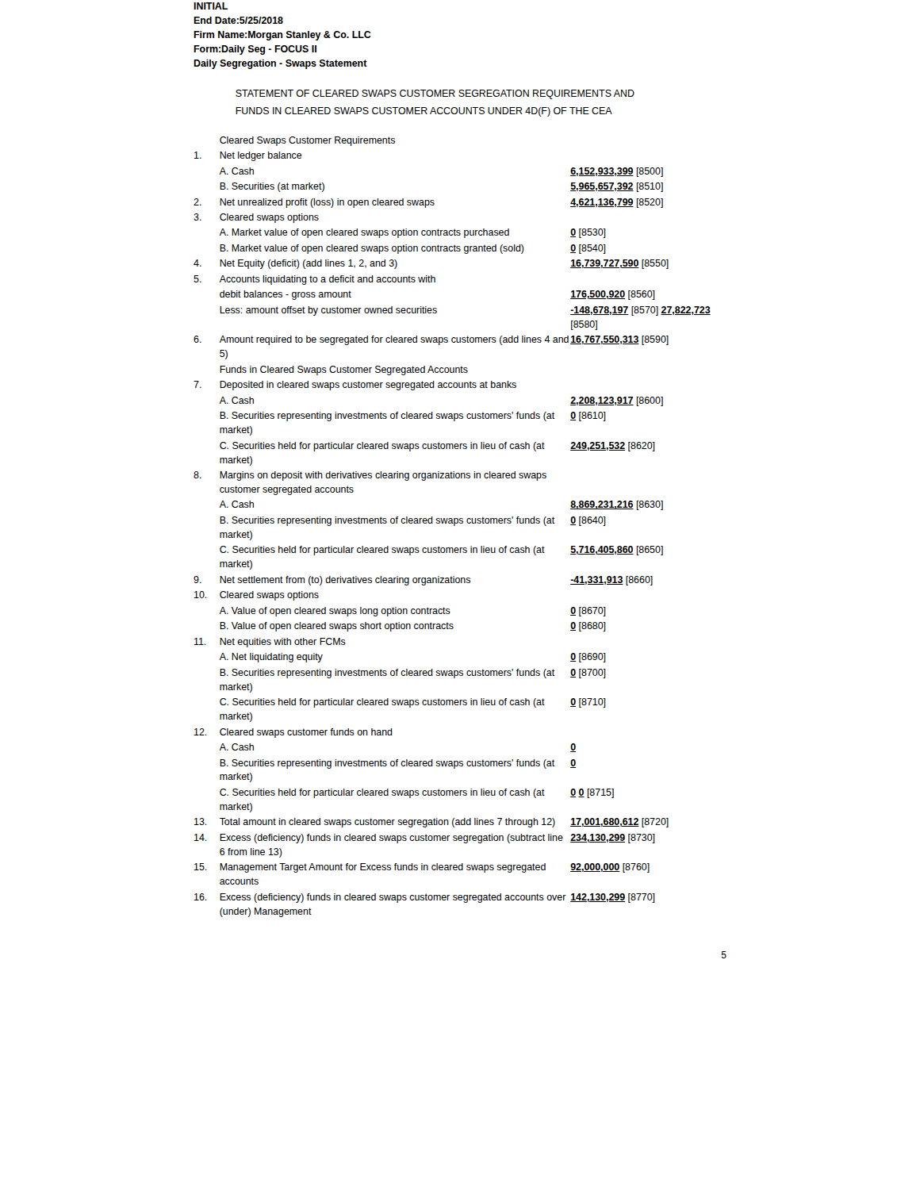INITIAL
End Date:5/25/2018
Firm Name:Morgan Stanley & Co. LLC
Form:Daily Seg - FOCUS II
Daily Segregation - Swaps Statement
STATEMENT OF CLEARED SWAPS CUSTOMER SEGREGATION REQUIREMENTS AND
FUNDS IN CLEARED SWAPS CUSTOMER ACCOUNTS UNDER 4D(F) OF THE CEA
| | Cleared Swaps Customer Requirements | |
| 1. | Net ledger balance | |
| | A. Cash | 6,152,933,399 [8500] |
| | B. Securities (at market) | 5,965,657,392 [8510] |
| 2. | Net unrealized profit (loss) in open cleared swaps | 4,621,136,799 [8520] |
| 3. | Cleared swaps options | |
| | A. Market value of open cleared swaps option contracts purchased | 0 [8530] |
| | B. Market value of open cleared swaps option contracts granted (sold) | 0 [8540] |
| 4. | Net Equity (deficit) (add lines 1, 2, and 3) | 16,739,727,590 [8550] |
| 5. | Accounts liquidating to a deficit and accounts with | |
| | debit balances - gross amount | 176,500,920 [8560] |
| | Less: amount offset by customer owned securities | -148,678,197 [8570] 27,822,723 [8580] |
| 6. | Amount required to be segregated for cleared swaps customers (add lines 4 and 5) | 16,767,550,313 [8590] |
| | Funds in Cleared Swaps Customer Segregated Accounts | |
| 7. | Deposited in cleared swaps customer segregated accounts at banks | |
| | A. Cash | 2,208,123,917 [8600] |
| | B. Securities representing investments of cleared swaps customers' funds (at market) | 0 [8610] |
| | C. Securities held for particular cleared swaps customers in lieu of cash (at market) | 249,251,532 [8620] |
| 8. | Margins on deposit with derivatives clearing organizations in cleared swaps customer segregated accounts | |
| | A. Cash | 8,869,231,216 [8630] |
| | B. Securities representing investments of cleared swaps customers' funds (at market) | 0 [8640] |
| | C. Securities held for particular cleared swaps customers in lieu of cash (at market) | 5,716,405,860 [8650] |
| 9. | Net settlement from (to) derivatives clearing organizations | -41,331,913 [8660] |
| 10. | Cleared swaps options | |
| | A. Value of open cleared swaps long option contracts | 0 [8670] |
| | B. Value of open cleared swaps short option contracts | 0 [8680] |
| 11. | Net equities with other FCMs | |
| | A. Net liquidating equity | 0 [8690] |
| | B. Securities representing investments of cleared swaps customers' funds (at market) | 0 [8700] |
| | C. Securities held for particular cleared swaps customers in lieu of cash (at market) | 0 [8710] |
| 12. | Cleared swaps customer funds on hand | |
| | A. Cash | 0 |
| | B. Securities representing investments of cleared swaps customers' funds (at market) | 0 |
| | C. Securities held for particular cleared swaps customers in lieu of cash (at market) | 0 0 [8715] |
| 13. | Total amount in cleared swaps customer segregation (add lines 7 through 12) | 17,001,680,612 [8720] |
| 14. | Excess (deficiency) funds in cleared swaps customer segregation (subtract line 6 from line 13) | 234,130,299 [8730] |
| 15. | Management Target Amount for Excess funds in cleared swaps segregated accounts | 92,000,000 [8760] |
| 16. | Excess (deficiency) funds in cleared swaps customer segregated accounts over (under) Management | 142,130,299 [8770] |
5